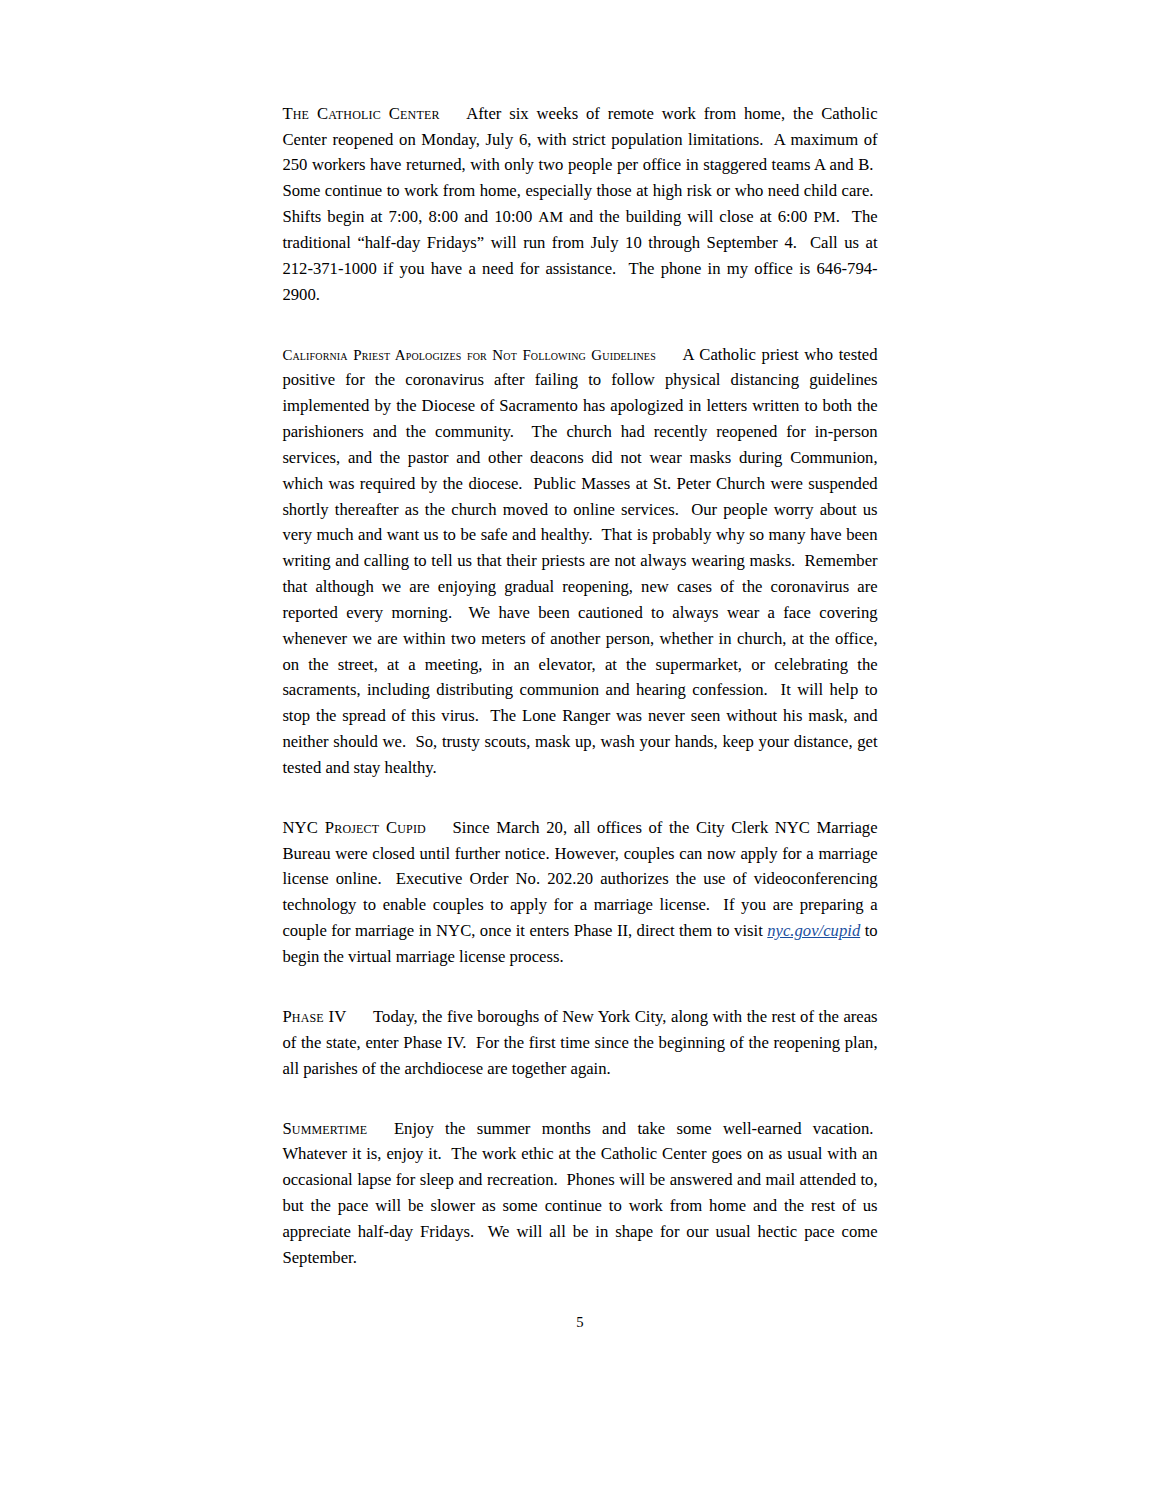The Catholic Center After six weeks of remote work from home, the Catholic Center reopened on Monday, July 6, with strict population limitations. A maximum of 250 workers have returned, with only two people per office in staggered teams A and B. Some continue to work from home, especially those at high risk or who need child care. Shifts begin at 7:00, 8:00 and 10:00 AM and the building will close at 6:00 PM. The traditional “half-day Fridays” will run from July 10 through September 4. Call us at 212-371-1000 if you have a need for assistance. The phone in my office is 646-794-2900.
California Priest Apologizes for Not Following Guidelines A Catholic priest who tested positive for the coronavirus after failing to follow physical distancing guidelines implemented by the Diocese of Sacramento has apologized in letters written to both the parishioners and the community. The church had recently reopened for in-person services, and the pastor and other deacons did not wear masks during Communion, which was required by the diocese. Public Masses at St. Peter Church were suspended shortly thereafter as the church moved to online services. Our people worry about us very much and want us to be safe and healthy. That is probably why so many have been writing and calling to tell us that their priests are not always wearing masks. Remember that although we are enjoying gradual reopening, new cases of the coronavirus are reported every morning. We have been cautioned to always wear a face covering whenever we are within two meters of another person, whether in church, at the office, on the street, at a meeting, in an elevator, at the supermarket, or celebrating the sacraments, including distributing communion and hearing confession. It will help to stop the spread of this virus. The Lone Ranger was never seen without his mask, and neither should we. So, trusty scouts, mask up, wash your hands, keep your distance, get tested and stay healthy.
NYC Project Cupid Since March 20, all offices of the City Clerk NYC Marriage Bureau were closed until further notice. However, couples can now apply for a marriage license online. Executive Order No. 202.20 authorizes the use of videoconferencing technology to enable couples to apply for a marriage license. If you are preparing a couple for marriage in NYC, once it enters Phase II, direct them to visit nyc.gov/cupid to begin the virtual marriage license process.
Phase IV Today, the five boroughs of New York City, along with the rest of the areas of the state, enter Phase IV. For the first time since the beginning of the reopening plan, all parishes of the archdiocese are together again.
Summertime Enjoy the summer months and take some well-earned vacation. Whatever it is, enjoy it. The work ethic at the Catholic Center goes on as usual with an occasional lapse for sleep and recreation. Phones will be answered and mail attended to, but the pace will be slower as some continue to work from home and the rest of us appreciate half-day Fridays. We will all be in shape for our usual hectic pace come September.
5